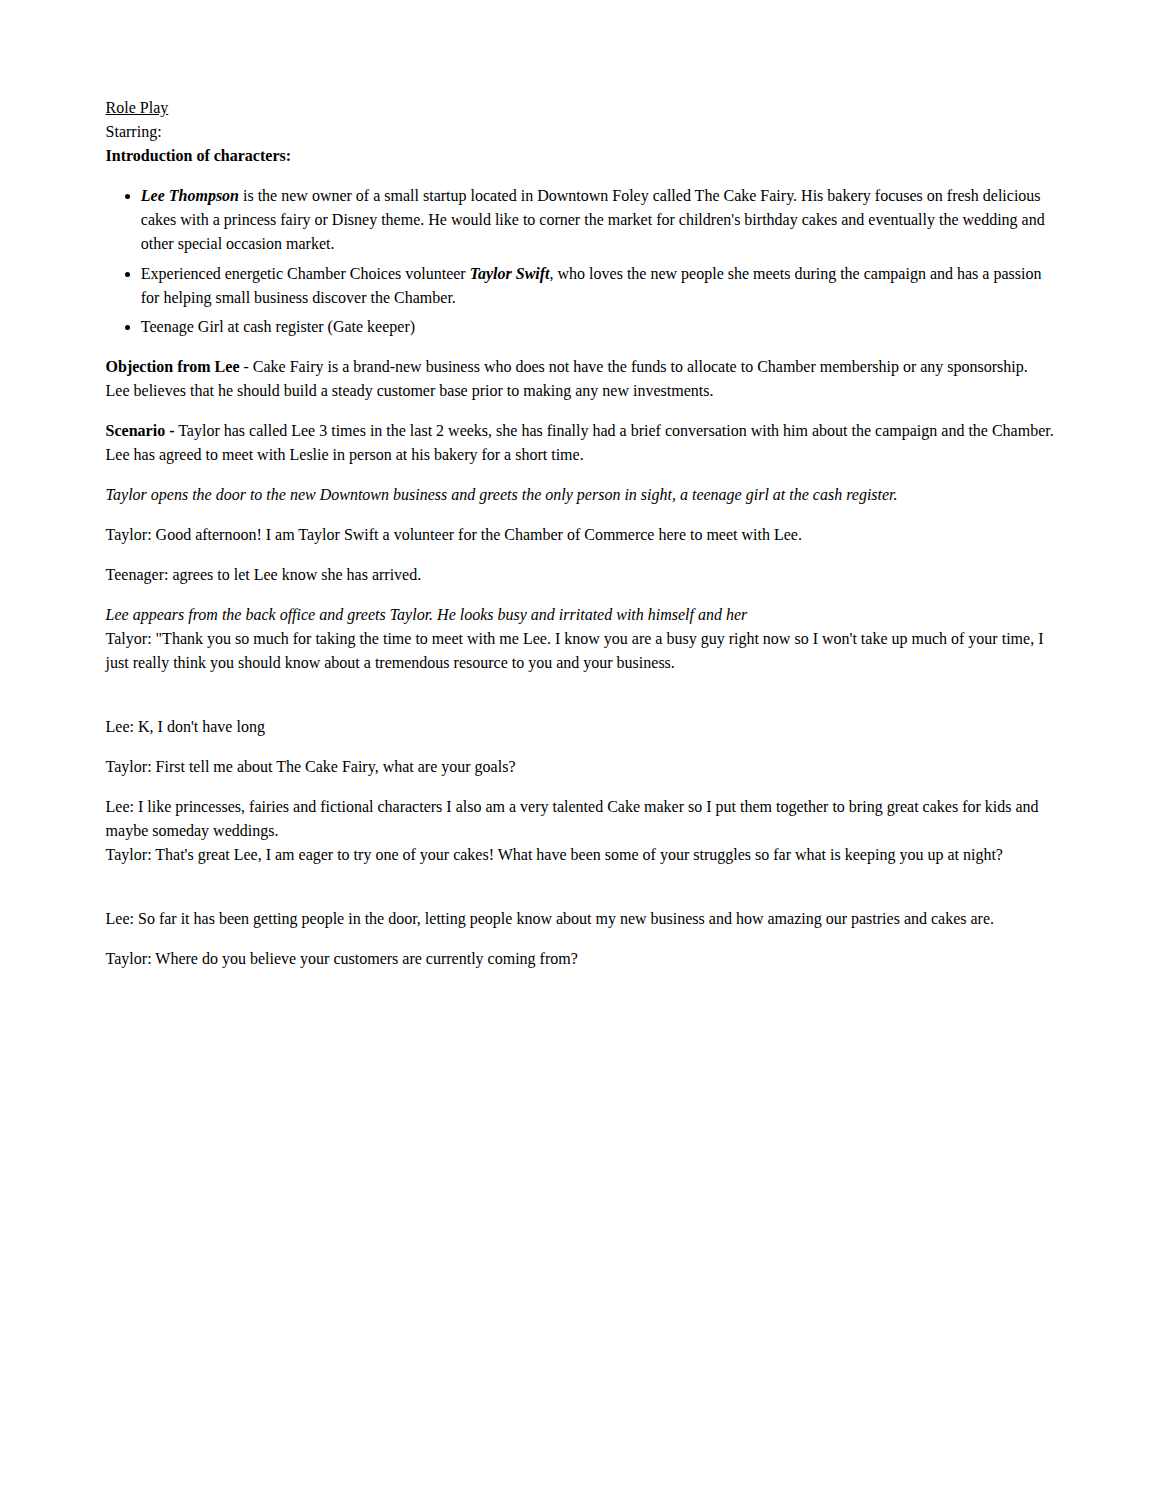Role Play
Starring:
Introduction of characters:
Lee Thompson is the new owner of a small startup located in Downtown Foley called The Cake Fairy. His bakery focuses on fresh delicious cakes with a princess fairy or Disney theme. He would like to corner the market for children's birthday cakes and eventually the wedding and other special occasion market.
Experienced energetic Chamber Choices volunteer Taylor Swift, who loves the new people she meets during the campaign and has a passion for helping small business discover the Chamber.
Teenage Girl at cash register (Gate keeper)
Objection from Lee - Cake Fairy is a brand-new business who does not have the funds to allocate to Chamber membership or any sponsorship. Lee believes that he should build a steady customer base prior to making any new investments.
Scenario - Taylor has called Lee 3 times in the last 2 weeks, she has finally had a brief conversation with him about the campaign and the Chamber. Lee has agreed to meet with Leslie in person at his bakery for a short time.
Taylor opens the door to the new Downtown business and greets the only person in sight, a teenage girl at the cash register.
Taylor: Good afternoon! I am Taylor Swift a volunteer for the Chamber of Commerce here to meet with Lee.
Teenager: agrees to let Lee know she has arrived.
Lee appears from the back office and greets Taylor. He looks busy and irritated with himself and her
Talyor: "Thank you so much for taking the time to meet with me Lee. I know you are a busy guy right now so I won't take up much of your time, I just really think you should know about a tremendous resource to you and your business.
Lee: K, I don't have long
Taylor: First tell me about The Cake Fairy, what are your goals?
Lee: I like princesses, fairies and fictional characters I also am a very talented Cake maker so I put them together to bring great cakes for kids and maybe someday weddings.
Taylor: That's great Lee, I am eager to try one of your cakes! What have been some of your struggles so far what is keeping you up at night?
Lee: So far it has been getting people in the door, letting people know about my new business and how amazing our pastries and cakes are.
Taylor: Where do you believe your customers are currently coming from?